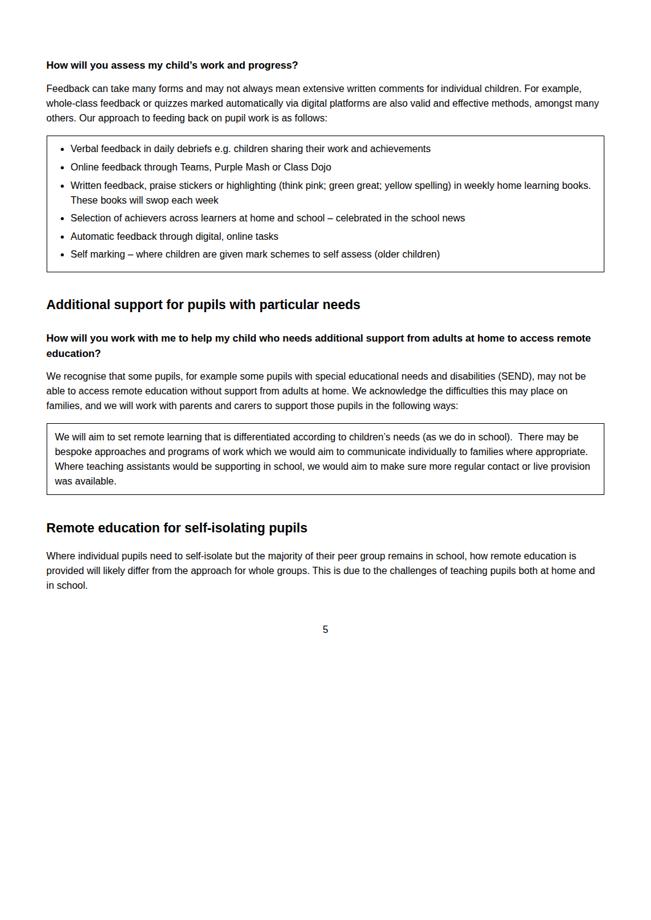How will you assess my child’s work and progress?
Feedback can take many forms and may not always mean extensive written comments for individual children. For example, whole-class feedback or quizzes marked automatically via digital platforms are also valid and effective methods, amongst many others. Our approach to feeding back on pupil work is as follows:
Verbal feedback in daily debriefs e.g. children sharing their work and achievements
Online feedback through Teams, Purple Mash or Class Dojo
Written feedback, praise stickers or highlighting (think pink; green great; yellow spelling) in weekly home learning books. These books will swop each week
Selection of achievers across learners at home and school – celebrated in the school news
Automatic feedback through digital, online tasks
Self marking – where children are given mark schemes to self assess (older children)
Additional support for pupils with particular needs
How will you work with me to help my child who needs additional support from adults at home to access remote education?
We recognise that some pupils, for example some pupils with special educational needs and disabilities (SEND), may not be able to access remote education without support from adults at home. We acknowledge the difficulties this may place on families, and we will work with parents and carers to support those pupils in the following ways:
We will aim to set remote learning that is differentiated according to children’s needs (as we do in school). There may be bespoke approaches and programs of work which we would aim to communicate individually to families where appropriate. Where teaching assistants would be supporting in school, we would aim to make sure more regular contact or live provision was available.
Remote education for self-isolating pupils
Where individual pupils need to self-isolate but the majority of their peer group remains in school, how remote education is provided will likely differ from the approach for whole groups. This is due to the challenges of teaching pupils both at home and in school.
5